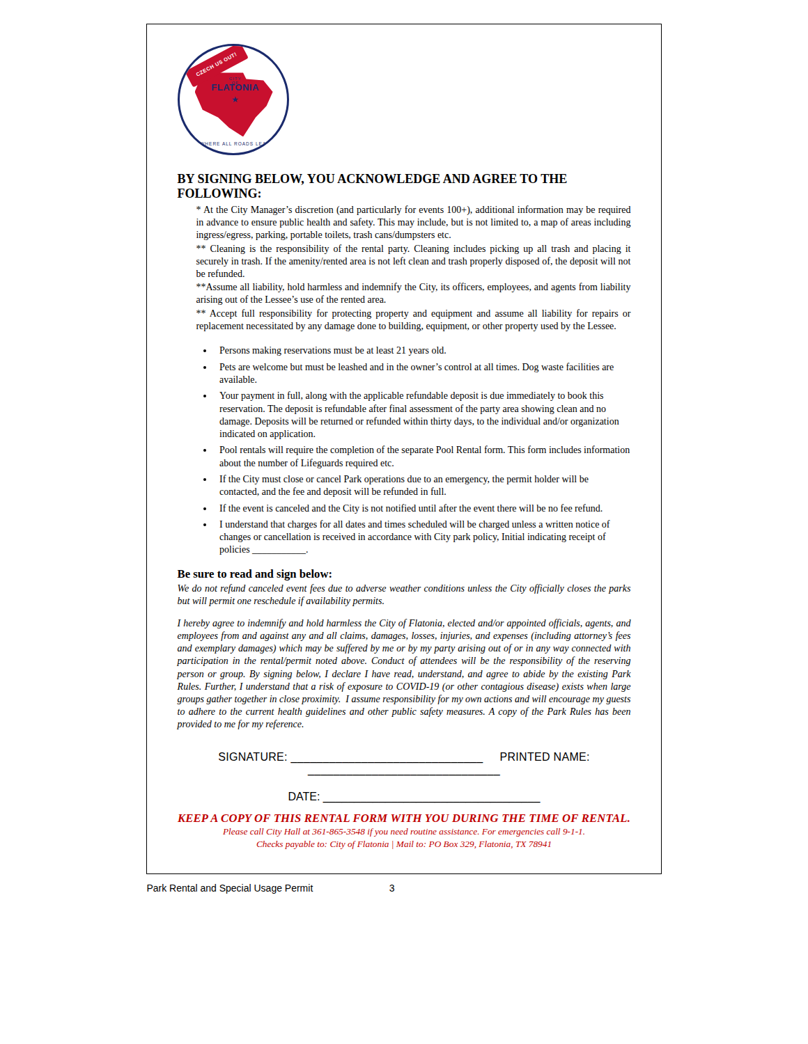CZECH US OUT!
CITY
OF
FLATONIA
★
WHERE ALL ROADS LEAD
BY SIGNING BELOW, YOU ACKNOWLEDGE AND AGREE TO THE FOLLOWING:
* At the City Manager’s discretion (and particularly for events 100+), additional information may be required in advance to ensure public health and safety. This may include, but is not limited to, a map of areas including ingress/egress, parking, portable toilets, trash cans/dumpsters etc.
** Cleaning is the responsibility of the rental party. Cleaning includes picking up all trash and placing it securely in trash. If the amenity/rented area is not left clean and trash properly disposed of, the deposit will not be refunded.
**Assume all liability, hold harmless and indemnify the City, its officers, employees, and agents from liability arising out of the Lessee’s use of the rented area.
** Accept full responsibility for protecting property and equipment and assume all liability for repairs or replacement necessitated by any damage done to building, equipment, or other property used by the Lessee.
Persons making reservations must be at least 21 years old.
Pets are welcome but must be leashed and in the owner’s control at all times. Dog waste facilities are available.
Your payment in full, along with the applicable refundable deposit is due immediately to book this reservation. The deposit is refundable after final assessment of the party area showing clean and no damage. Deposits will be returned or refunded within thirty days, to the individual and/or organization indicated on application.
Pool rentals will require the completion of the separate Pool Rental form. This form includes information about the number of Lifeguards required etc.
If the City must close or cancel Park operations due to an emergency, the permit holder will be contacted, and the fee and deposit will be refunded in full.
If the event is canceled and the City is not notified until after the event there will be no fee refund.
I understand that charges for all dates and times scheduled will be charged unless a written notice of changes or cancellation is received in accordance with City park policy, Initial indicating receipt of policies ___________.
Be sure to read and sign below:
We do not refund canceled event fees due to adverse weather conditions unless the City officially closes the parks but will permit one reschedule if availability permits.
I hereby agree to indemnify and hold harmless the City of Flatonia, elected and/or appointed officials, agents, and employees from and against any and all claims, damages, losses, injuries, and expenses (including attorney’s fees and exemplary damages) which may be suffered by me or by my party arising out of or in any way connected with participation in the rental/permit noted above. Conduct of attendees will be the responsibility of the reserving person or group. By signing below, I declare I have read, understand, and agree to abide by the existing Park Rules. Further, I understand that a risk of exposure to COVID-19 (or other contagious disease) exists when large groups gather together in close proximity. I assume responsibility for my own actions and will encourage my guests to adhere to the current health guidelines and other public safety measures. A copy of the Park Rules has been provided to me for my reference.
SIGNATURE: ______________________________PRINTED NAME: ______________________________
DATE: ___________________________________
KEEP A COPY OF THIS RENTAL FORM WITH YOU DURING THE TIME OF RENTAL.
Please call City Hall at 361-865-3548 if you need routine assistance. For emergencies call 9-1-1.
Checks payable to: City of Flatonia | Mail to: PO Box 329, Flatonia, TX 78941
Park Rental and Special Usage Permit 3